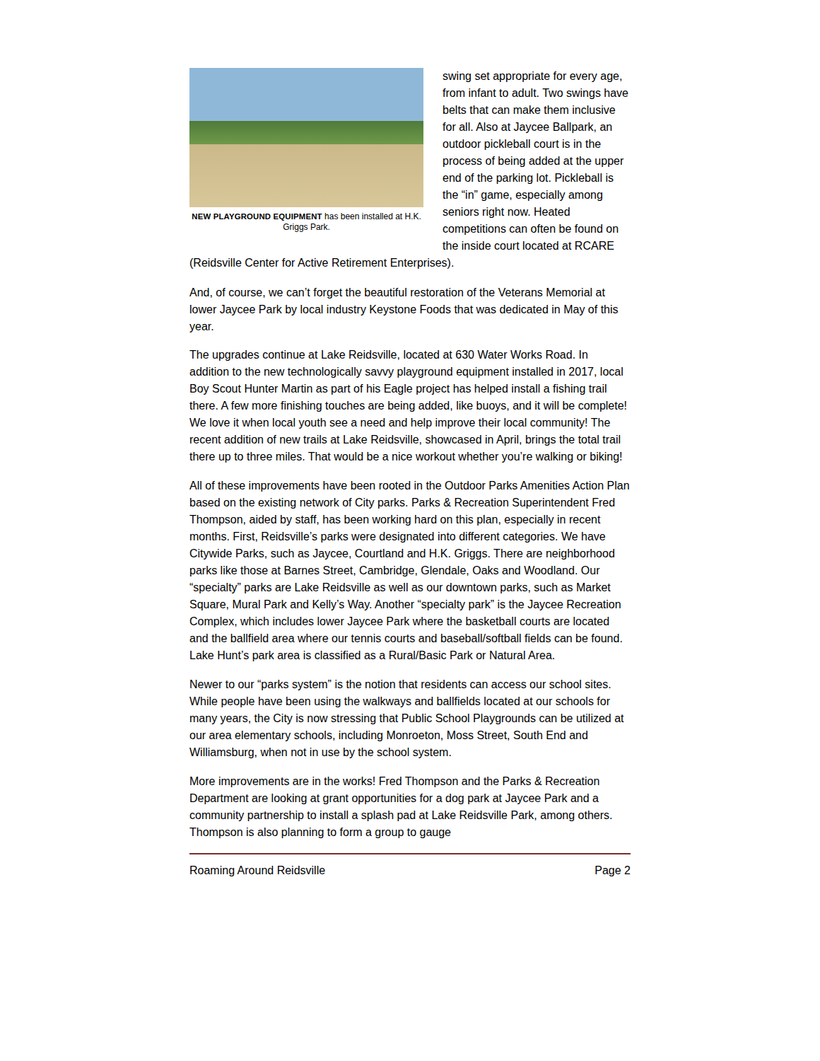NEW PLAYGROUND EQUIPMENT has been installed at H.K. Griggs Park.
swing set appropriate for every age, from infant to adult. Two swings have belts that can make them inclusive for all. Also at Jaycee Ballpark, an outdoor pickleball court is in the process of being added at the upper end of the parking lot. Pickleball is the “in” game, especially among seniors right now. Heated competitions can often be found on the inside court located at RCARE (Reidsville Center for Active Retirement Enterprises).
And, of course, we can’t forget the beautiful restoration of the Veterans Memorial at lower Jaycee Park by local industry Keystone Foods that was dedicated in May of this year.
The upgrades continue at Lake Reidsville, located at 630 Water Works Road. In addition to the new technologically savvy playground equipment installed in 2017, local Boy Scout Hunter Martin as part of his Eagle project has helped install a fishing trail there. A few more finishing touches are being added, like buoys, and it will be complete! We love it when local youth see a need and help improve their local community! The recent addition of new trails at Lake Reidsville, showcased in April, brings the total trail there up to three miles. That would be a nice workout whether you’re walking or biking!
All of these improvements have been rooted in the Outdoor Parks Amenities Action Plan based on the existing network of City parks. Parks & Recreation Superintendent Fred Thompson, aided by staff, has been working hard on this plan, especially in recent months. First, Reidsville’s parks were designated into different categories. We have Citywide Parks, such as Jaycee, Courtland and H.K. Griggs. There are neighborhood parks like those at Barnes Street, Cambridge, Glendale, Oaks and Woodland. Our “specialty” parks are Lake Reidsville as well as our downtown parks, such as Market Square, Mural Park and Kelly’s Way. Another “specialty park” is the Jaycee Recreation Complex, which includes lower Jaycee Park where the basketball courts are located and the ballfield area where our tennis courts and baseball/softball fields can be found. Lake Hunt’s park area is classified as a Rural/Basic Park or Natural Area.
Newer to our “parks system” is the notion that residents can access our school sites. While people have been using the walkways and ballfields located at our schools for many years, the City is now stressing that Public School Playgrounds can be utilized at our area elementary schools, including Monroeton, Moss Street, South End and Williamsburg, when not in use by the school system.
More improvements are in the works! Fred Thompson and the Parks & Recreation Department are looking at grant opportunities for a dog park at Jaycee Park and a community partnership to install a splash pad at Lake Reidsville Park, among others. Thompson is also planning to form a group to gauge
Roaming Around Reidsville
Page 2